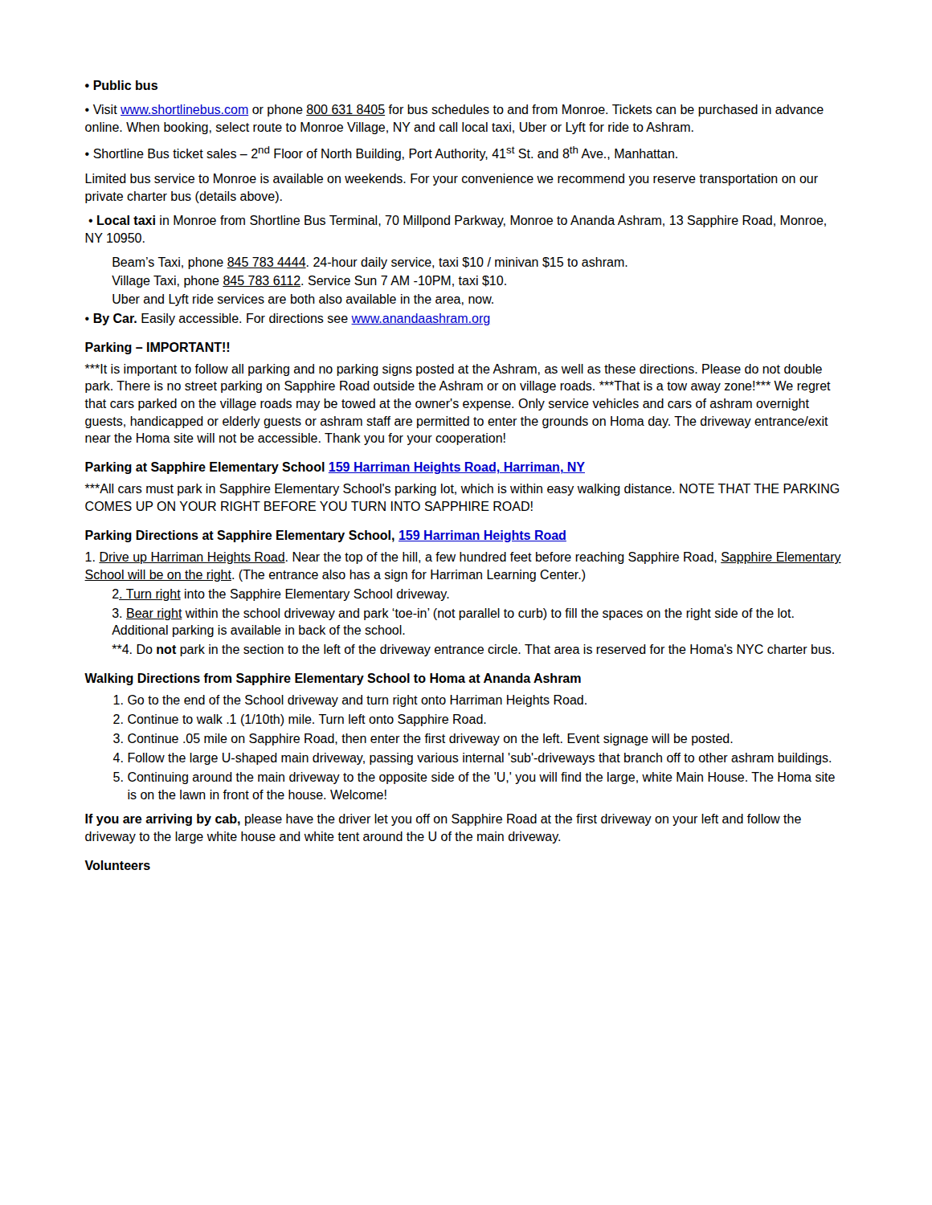• Public bus
• Visit www.shortlinebus.com or phone 800 631 8405 for bus schedules to and from Monroe. Tickets can be purchased in advance online. When booking, select route to Monroe Village, NY and call local taxi, Uber or Lyft for ride to Ashram.
• Shortline Bus ticket sales – 2nd Floor of North Building, Port Authority, 41st St. and 8th Ave., Manhattan.
Limited bus service to Monroe is available on weekends. For your convenience we recommend you reserve transportation on our private charter bus (details above).
• Local taxi in Monroe from Shortline Bus Terminal, 70 Millpond Parkway, Monroe to Ananda Ashram, 13 Sapphire Road, Monroe, NY 10950.
Beam’s Taxi, phone 845 783 4444. 24-hour daily service, taxi $10 / minivan $15 to ashram.
Village Taxi, phone 845 783 6112. Service Sun 7 AM -10PM, taxi $10.
Uber and Lyft ride services are both also available in the area, now.
• By Car. Easily accessible. For directions see www.anandaashram.org
Parking – IMPORTANT!!
***It is important to follow all parking and no parking signs posted at the Ashram, as well as these directions. Please do not double park. There is no street parking on Sapphire Road outside the Ashram or on village roads. ***That is a tow away zone!*** We regret that cars parked on the village roads may be towed at the owner's expense. Only service vehicles and cars of ashram overnight guests, handicapped or elderly guests or ashram staff are permitted to enter the grounds on Homa day. The driveway entrance/exit near the Homa site will not be accessible. Thank you for your cooperation!
Parking at Sapphire Elementary School 159 Harriman Heights Road, Harriman, NY
***All cars must park in Sapphire Elementary School's parking lot, which is within easy walking distance. NOTE THAT THE PARKING COMES UP ON YOUR RIGHT BEFORE YOU TURN INTO SAPPHIRE ROAD!
Parking Directions at Sapphire Elementary School, 159 Harriman Heights Road
1. Drive up Harriman Heights Road. Near the top of the hill, a few hundred feet before reaching Sapphire Road, Sapphire Elementary School will be on the right. (The entrance also has a sign for Harriman Learning Center.)
2. Turn right into the Sapphire Elementary School driveway.
3. Bear right within the school driveway and park ‘toe-in’ (not parallel to curb) to fill the spaces on the right side of the lot. Additional parking is available in back of the school.
**4. Do not park in the section to the left of the driveway entrance circle. That area is reserved for the Homa's NYC charter bus.
Walking Directions from Sapphire Elementary School to Homa at Ananda Ashram
Go to the end of the School driveway and turn right onto Harriman Heights Road.
Continue to walk .1 (1/10th) mile. Turn left onto Sapphire Road.
Continue .05 mile on Sapphire Road, then enter the first driveway on the left. Event signage will be posted.
Follow the large U-shaped main driveway, passing various internal 'sub'-driveways that branch off to other ashram buildings.
Continuing around the main driveway to the opposite side of the 'U,' you will find the large, white Main House. The Homa site is on the lawn in front of the house. Welcome!
If you are arriving by cab, please have the driver let you off on Sapphire Road at the first driveway on your left and follow the driveway to the large white house and white tent around the U of the main driveway.
Volunteers